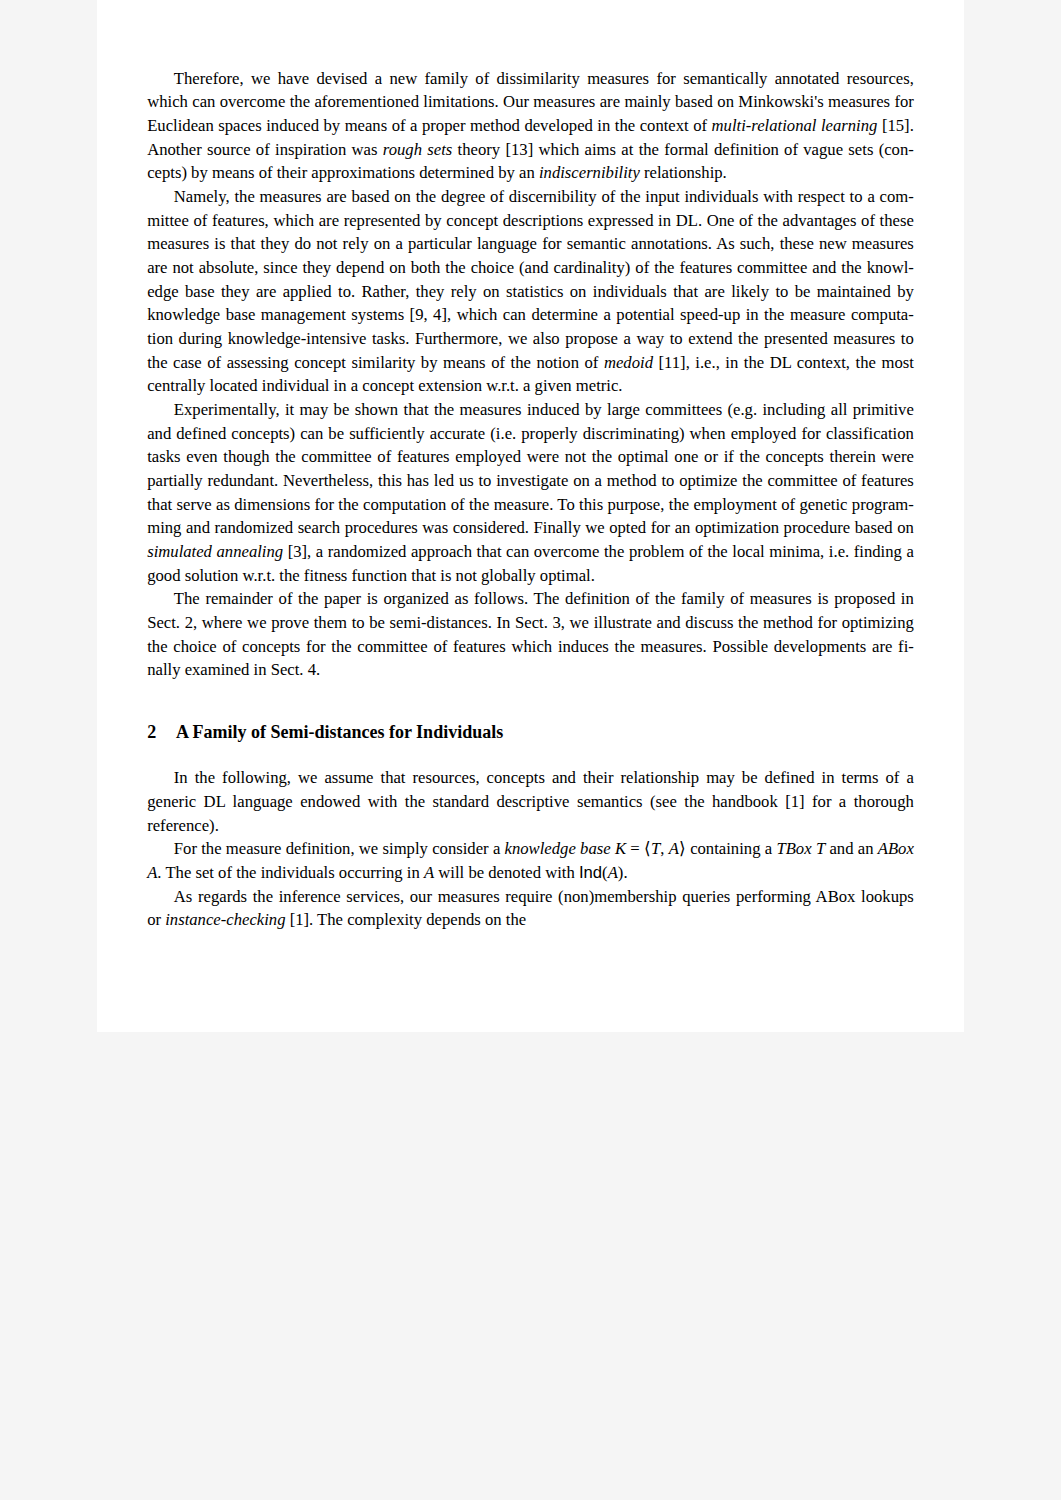Therefore, we have devised a new family of dissimilarity measures for semantically annotated resources, which can overcome the aforementioned limitations. Our measures are mainly based on Minkowski's measures for Euclidean spaces induced by means of a proper method developed in the context of multi-relational learning [15]. Another source of inspiration was rough sets theory [13] which aims at the formal definition of vague sets (concepts) by means of their approximations determined by an indiscernibility relationship.
Namely, the measures are based on the degree of discernibility of the input individuals with respect to a committee of features, which are represented by concept descriptions expressed in DL. One of the advantages of these measures is that they do not rely on a particular language for semantic annotations. As such, these new measures are not absolute, since they depend on both the choice (and cardinality) of the features committee and the knowledge base they are applied to. Rather, they rely on statistics on individuals that are likely to be maintained by knowledge base management systems [9, 4], which can determine a potential speed-up in the measure computation during knowledge-intensive tasks. Furthermore, we also propose a way to extend the presented measures to the case of assessing concept similarity by means of the notion of medoid [11], i.e., in the DL context, the most centrally located individual in a concept extension w.r.t. a given metric.
Experimentally, it may be shown that the measures induced by large committees (e.g. including all primitive and defined concepts) can be sufficiently accurate (i.e. properly discriminating) when employed for classification tasks even though the committee of features employed were not the optimal one or if the concepts therein were partially redundant. Nevertheless, this has led us to investigate on a method to optimize the committee of features that serve as dimensions for the computation of the measure. To this purpose, the employment of genetic programming and randomized search procedures was considered. Finally we opted for an optimization procedure based on simulated annealing [3], a randomized approach that can overcome the problem of the local minima, i.e. finding a good solution w.r.t. the fitness function that is not globally optimal.
The remainder of the paper is organized as follows. The definition of the family of measures is proposed in Sect. 2, where we prove them to be semi-distances. In Sect. 3, we illustrate and discuss the method for optimizing the choice of concepts for the committee of features which induces the measures. Possible developments are finally examined in Sect. 4.
2 A Family of Semi-distances for Individuals
In the following, we assume that resources, concepts and their relationship may be defined in terms of a generic DL language endowed with the standard descriptive semantics (see the handbook [1] for a thorough reference).
For the measure definition, we simply consider a knowledge base K = ⟨T, A⟩ containing a TBox T and an ABox A. The set of the individuals occurring in A will be denoted with Ind(A).
As regards the inference services, our measures require (non)membership queries performing ABox lookups or instance-checking [1]. The complexity depends on the